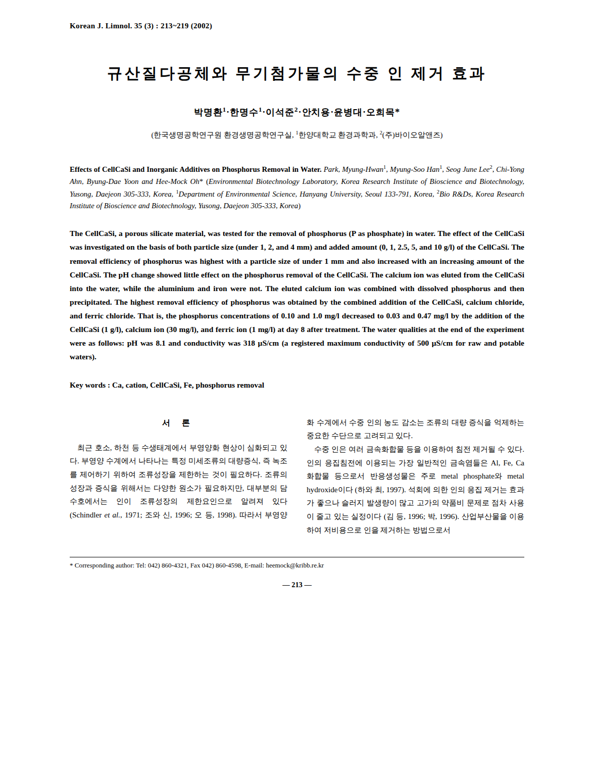Korean J. Limnol. 35 (3) : 213~219 (2002)
규산질다공체와 무기첨가물의 수중 인 제거 효과
박명환1·한명수1·이석준2·안치용·윤병대·오희목*
(한국생명공학연구원 환경생명공학연구실, 1한양대학교 환경과학과, 2(주)바이오알앤즈)
Effects of CellCaSi and Inorganic Additives on Phosphorus Removal in Water. Park, Myung-Hwan1, Myung-Soo Han1, Seog June Lee2, Chi-Yong Ahn, Byung-Dae Yoon and Hee-Mock Oh* (Environmental Biotechnology Laboratory, Korea Research Institute of Bioscience and Biotechnology, Yusong, Daejeon 305-333, Korea, 1Department of Environmental Science, Hanyang University, Seoul 133-791, Korea, 2Bio R&Ds, Korea Research Institute of Bioscience and Biotechnology, Yusong, Daejeon 305-333, Korea)
The CellCaSi, a porous silicate material, was tested for the removal of phosphorus (P as phosphate) in water. The effect of the CellCaSi was investigated on the basis of both particle size (under 1, 2, and 4 mm) and added amount (0, 1, 2.5, 5, and 10 g/l) of the CellCaSi. The removal efficiency of phosphorus was highest with a particle size of under 1 mm and also increased with an increasing amount of the CellCaSi. The pH change showed little effect on the phosphorus removal of the CellCaSi. The calcium ion was eluted from the CellCaSi into the water, while the aluminium and iron were not. The eluted calcium ion was combined with dissolved phosphorus and then precipitated. The highest removal efficiency of phosphorus was obtained by the combined addition of the CellCaSi, calcium chloride, and ferric chloride. That is, the phosphorus concentrations of 0.10 and 1.0 mg/l decreased to 0.03 and 0.47 mg/l by the addition of the CellCaSi (1 g/l), calcium ion (30 mg/l), and ferric ion (1 mg/l) at day 8 after treatment. The water qualities at the end of the experiment were as follows: pH was 8.1 and conductivity was 318 μS/cm (a registered maximum conductivity of 500 μS/cm for raw and potable waters).
Key words : Ca, cation, CellCaSi, Fe, phosphorus removal
서 론
최근 호소, 하천 등 수생태계에서 부영양화 현상이 심화되고 있다. 부영양 수계에서 나타나는 특정 미세조류의 대량증식, 즉 녹조를 제어하기 위하여 조류성장을 제한하는 것이 필요하다. 조류의 성장과 증식을 위해서는 다양한 원소가 필요하지만, 대부분의 담수호에서는 인이 조류성장의 제한요인으로 알려져 있다 (Schindler et al., 1971; 조와 신, 1996; 오 등, 1998). 따라서 부영양화 수계에서 수중 인의 농도 감소는 조류의 대량 증식을 억제하는 중요한 수단으로 고려되고 있다.
수중 인은 여러 금속화합물 등을 이용하여 침전 제거될 수 있다. 인의 응집침전에 이용되는 가장 일반적인 금속염들은 Al, Fe, Ca 화합물 등으로서 반응생성물은 주로 metal phosphate와 metal hydroxide이다 (하와 최, 1997). 석회에 의한 인의 응집 제거는 효과가 좋으나 슬러지 발생량이 많고 고가의 약품비 문제로 점차 사용이 줄고 있는 실정이다 (김 등, 1996; 박, 1996). 산업부산물을 이용하여 저비용으로 인을 제거하는 방법으로서
* Corresponding author: Tel: 042) 860-4321, Fax 042) 860-4598, E-mail: heemock@kribb.re.kr
— 213 —